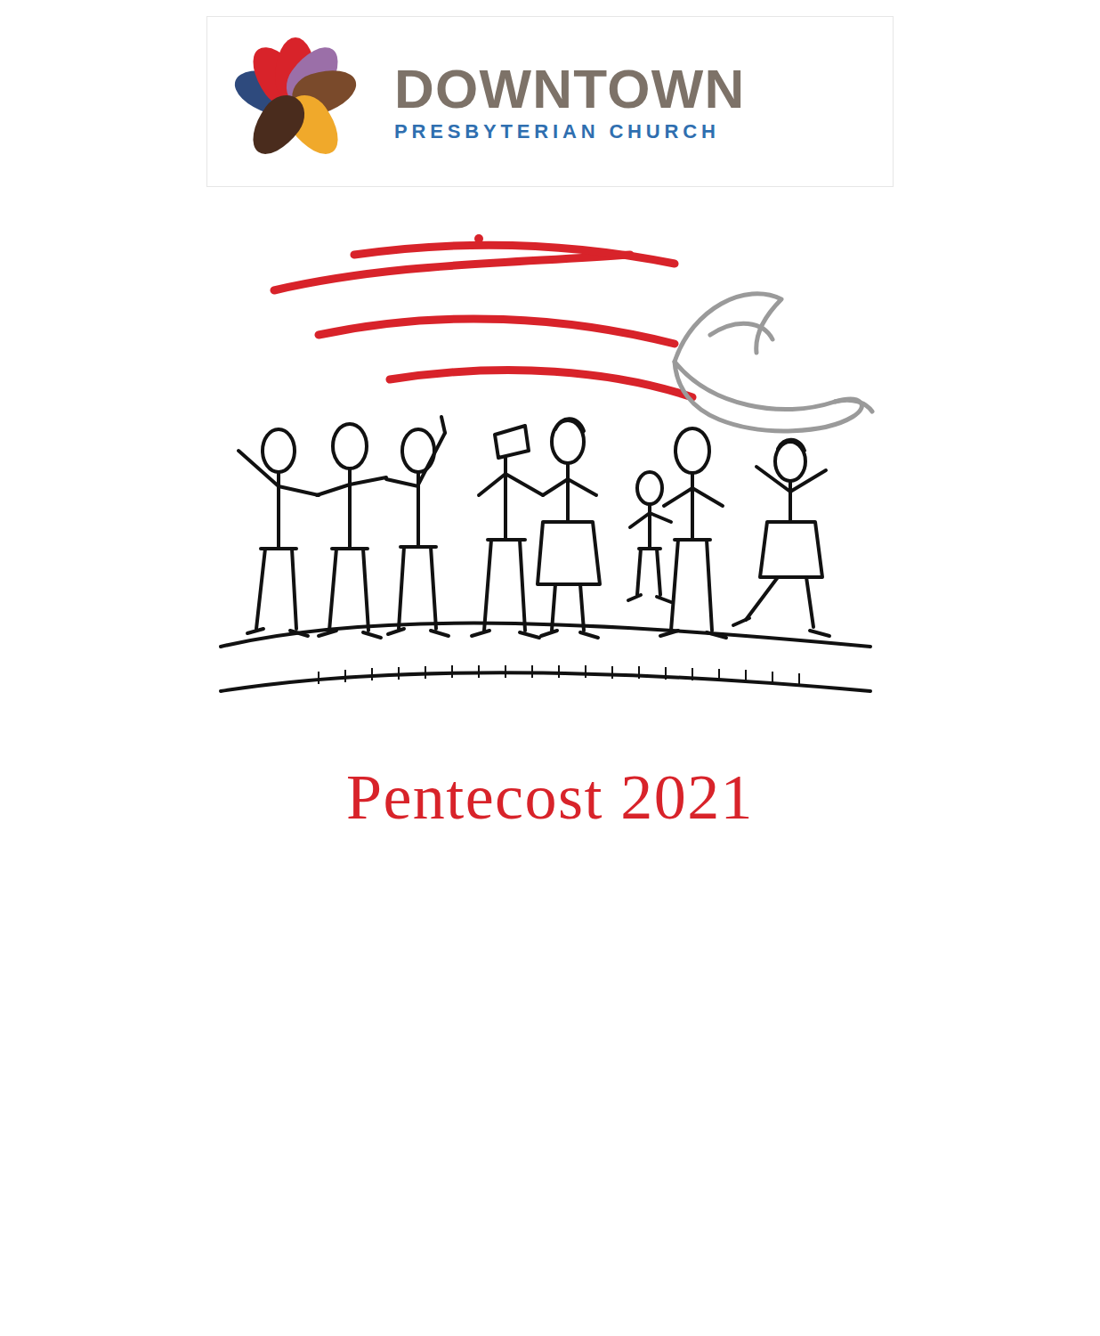DOWNTOWN
PRESBYTERIAN CHURCH
Pentecost illustration: dove with flames above people walking
Pentecost 2021